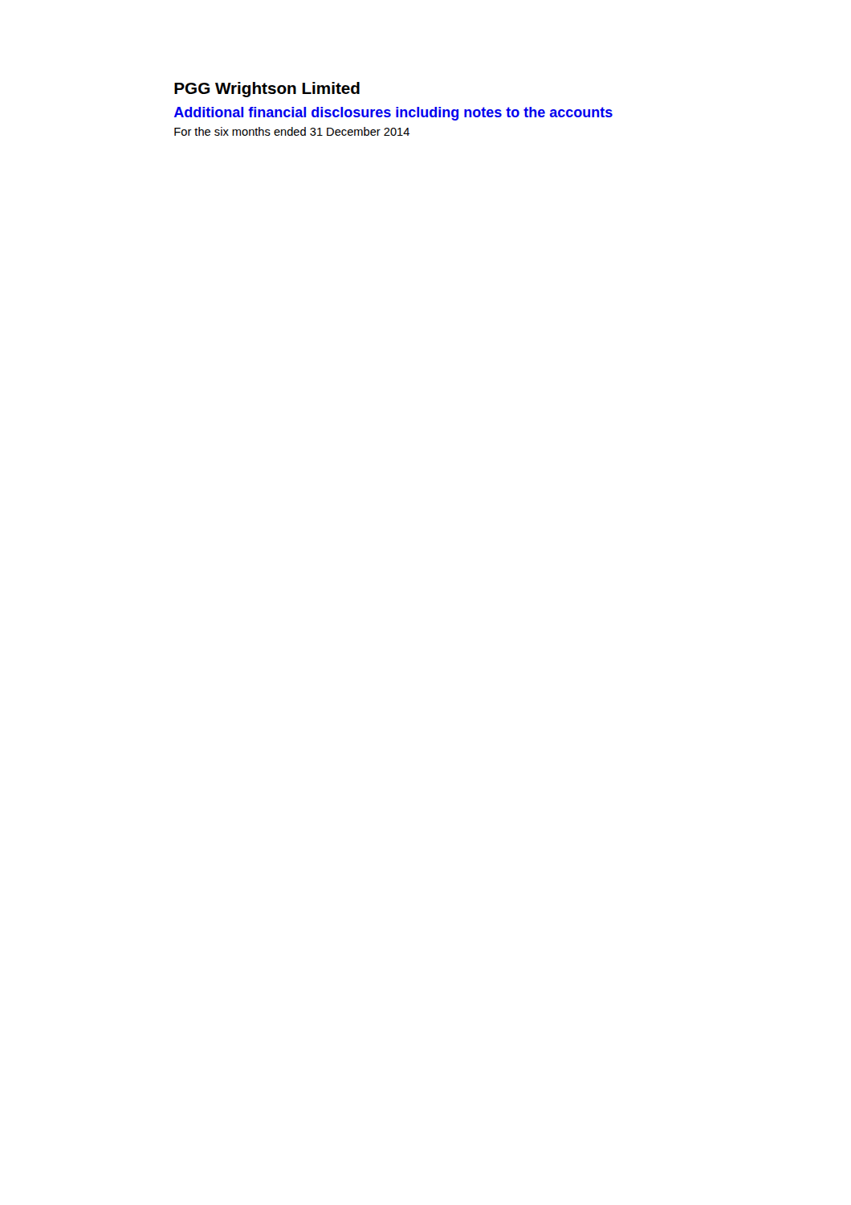PGG Wrightson Limited
Additional financial disclosures including notes to the accounts
For the six months ended 31 December 2014